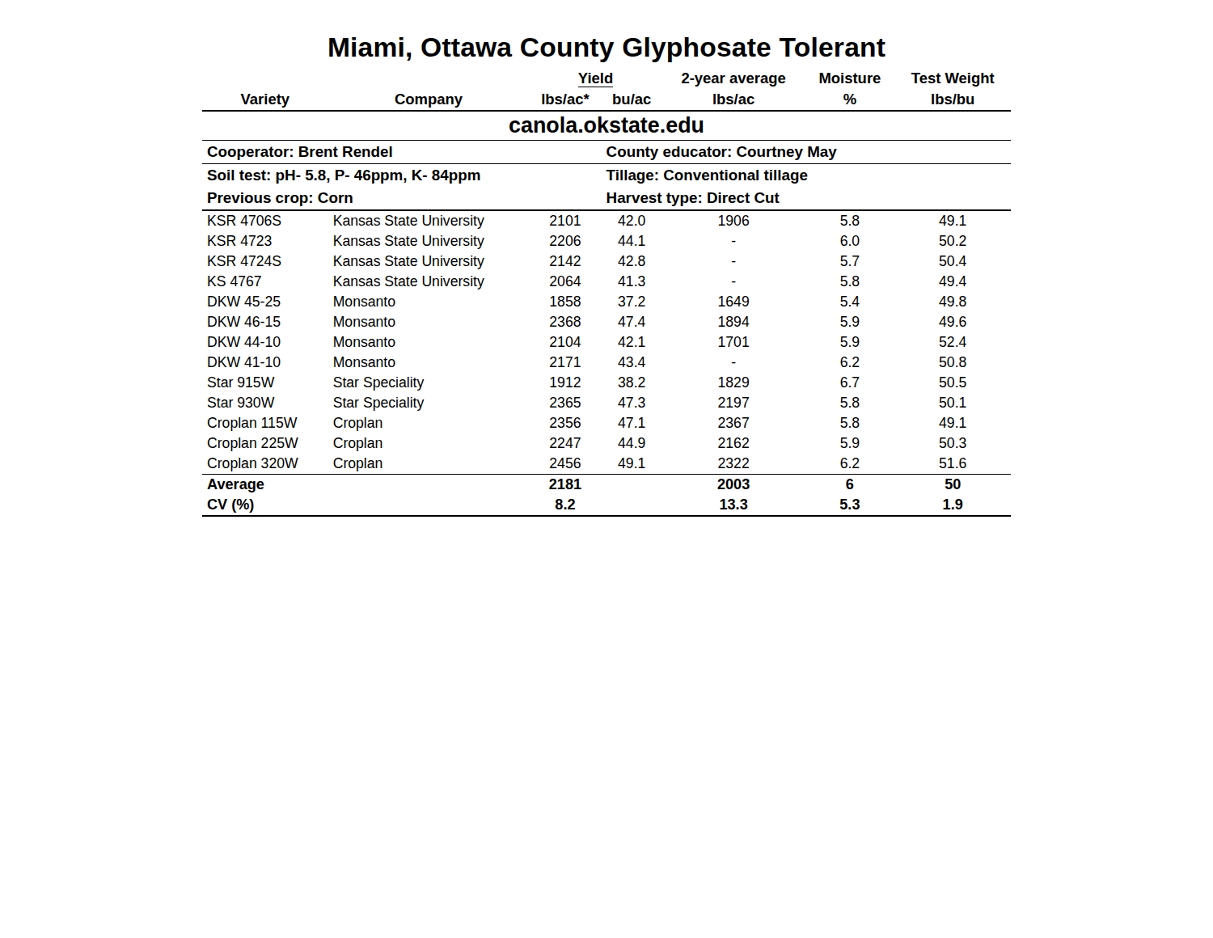Miami, Ottawa County Glyphosate Tolerant
| canola.okstate.edu |
| Cooperator: Brent Rendel | County educator: Courtney May |
| Soil test: pH- 5.8, P- 46ppm, K- 84ppm | Tillage: Conventional tillage |
| Previous crop: Corn | Harvest type: Direct Cut |
| | | Yield | 2-year average | Moisture | Test Weight |
| Variety | Company | lbs/ac* | bu/ac | lbs/ac | % | lbs/bu |
| KSR 4706S | Kansas State University | 2101 | 42.0 | 1906 | 5.8 | 49.1 |
| KSR 4723 | Kansas State University | 2206 | 44.1 | - | 6.0 | 50.2 |
| KSR 4724S | Kansas State University | 2142 | 42.8 | - | 5.7 | 50.4 |
| KS 4767 | Kansas State University | 2064 | 41.3 | - | 5.8 | 49.4 |
| DKW 45-25 | Monsanto | 1858 | 37.2 | 1649 | 5.4 | 49.8 |
| DKW 46-15 | Monsanto | 2368 | 47.4 | 1894 | 5.9 | 49.6 |
| DKW 44-10 | Monsanto | 2104 | 42.1 | 1701 | 5.9 | 52.4 |
| DKW 41-10 | Monsanto | 2171 | 43.4 | - | 6.2 | 50.8 |
| Star 915W | Star Speciality | 1912 | 38.2 | 1829 | 6.7 | 50.5 |
| Star 930W | Star Speciality | 2365 | 47.3 | 2197 | 5.8 | 50.1 |
| Croplan 115W | Croplan | 2356 | 47.1 | 2367 | 5.8 | 49.1 |
| Croplan 225W | Croplan | 2247 | 44.9 | 2162 | 5.9 | 50.3 |
| Croplan 320W | Croplan | 2456 | 49.1 | 2322 | 6.2 | 51.6 |
| Average | | 2181 | | 2003 | 6 | 50 |
| CV (%) | | 8.2 | | 13.3 | 5.3 | 1.9 |